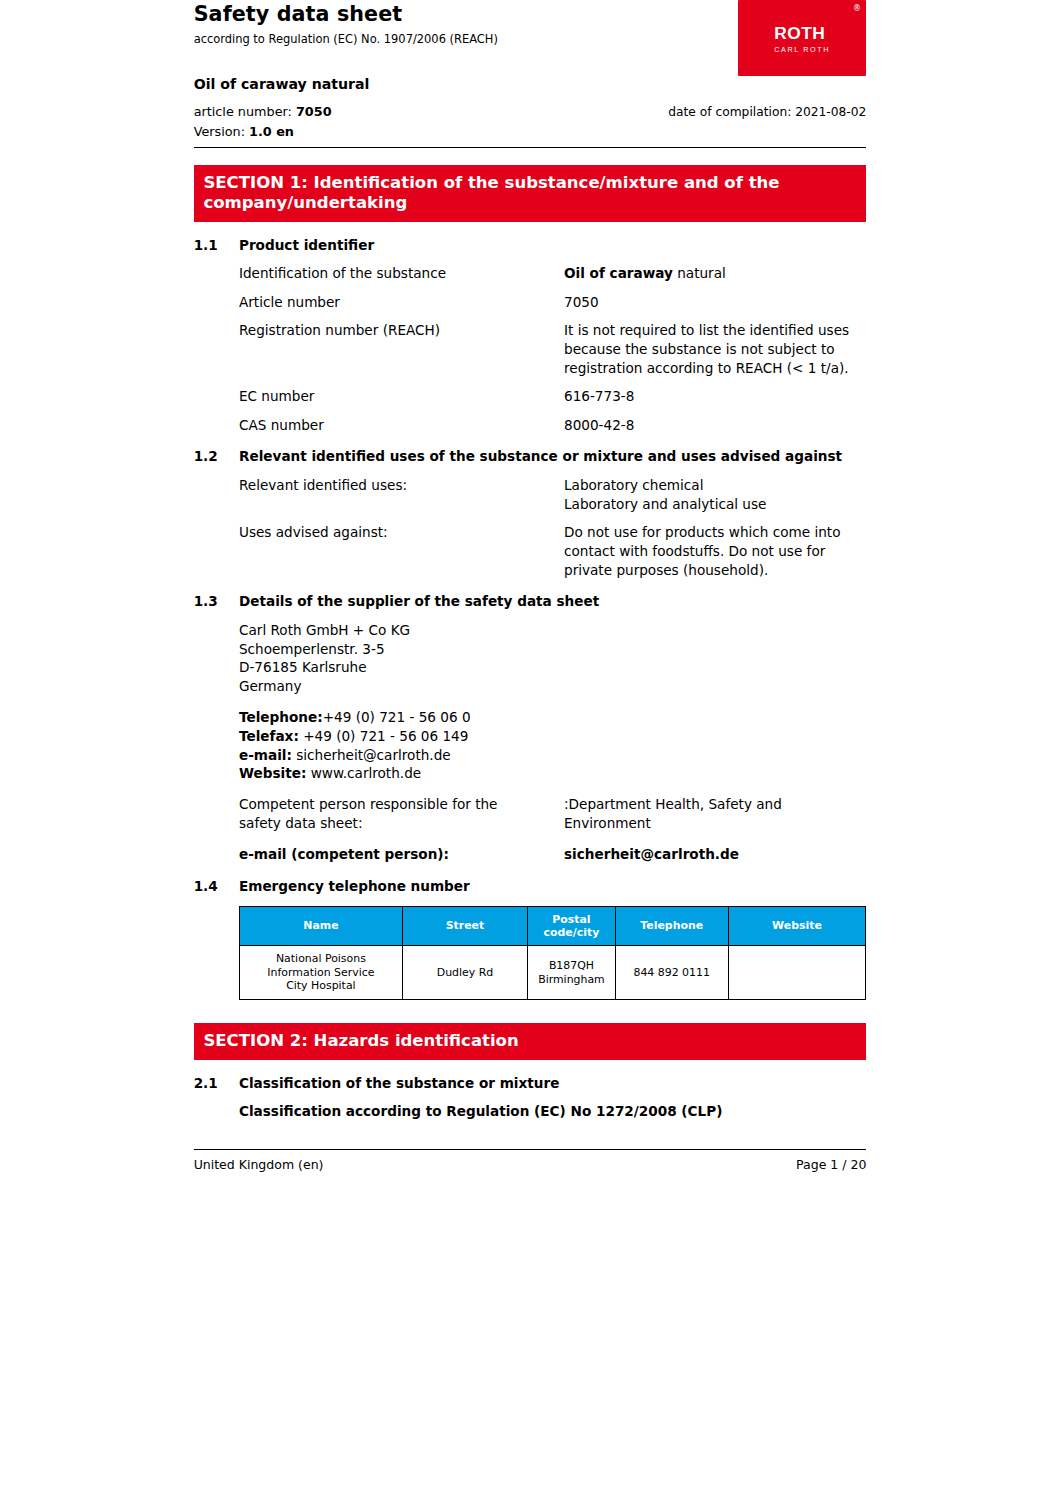Safety data sheet
according to Regulation (EC) No. 1907/2006 (REACH)
Oil of caraway natural
® ROTHCARL ROTH
article number: 7050
date of compilation: 2021-08-02
Version: 1.0 en
SECTION 1: Identification of the substance/mixture and of the company/undertaking
1.1
Product identifier
Identification of the substance
Oil of caraway natural
Article number
7050
Registration number (REACH)
It is not required to list the identified uses because the substance is not subject to registration according to REACH (< 1 t/a).
EC number
616-773-8
CAS number
8000-42-8
1.2
Relevant identified uses of the substance or mixture and uses advised against
Relevant identified uses:
Laboratory chemical
Laboratory and analytical use
Uses advised against:
Do not use for products which come into contact with foodstuffs. Do not use for private purposes (household).
1.3
Details of the supplier of the safety data sheet
Carl Roth GmbH + Co KG
Schoemperlenstr. 3-5
D-76185 Karlsruhe
Germany
Telephone:+49 (0) 721 - 56 06 0
Telefax: +49 (0) 721 - 56 06 149
e-mail: sicherheit@carlroth.de
Website: www.carlroth.de
Competent person responsible for the safety data sheet:
:Department Health, Safety and Environment
e-mail (competent person):
sicherheit@carlroth.de
1.4
Emergency telephone number
| Name | Street | Postal code/city | Telephone | Website |
| --- | --- | --- | --- | --- |
| National Poisons Information Service City Hospital | Dudley Rd | B187QH Birmingham | 844 892 0111 | |
SECTION 2: Hazards identification
2.1
Classification of the substance or mixture
Classification according to Regulation (EC) No 1272/2008 (CLP)
United Kingdom (en)
Page 1 / 20